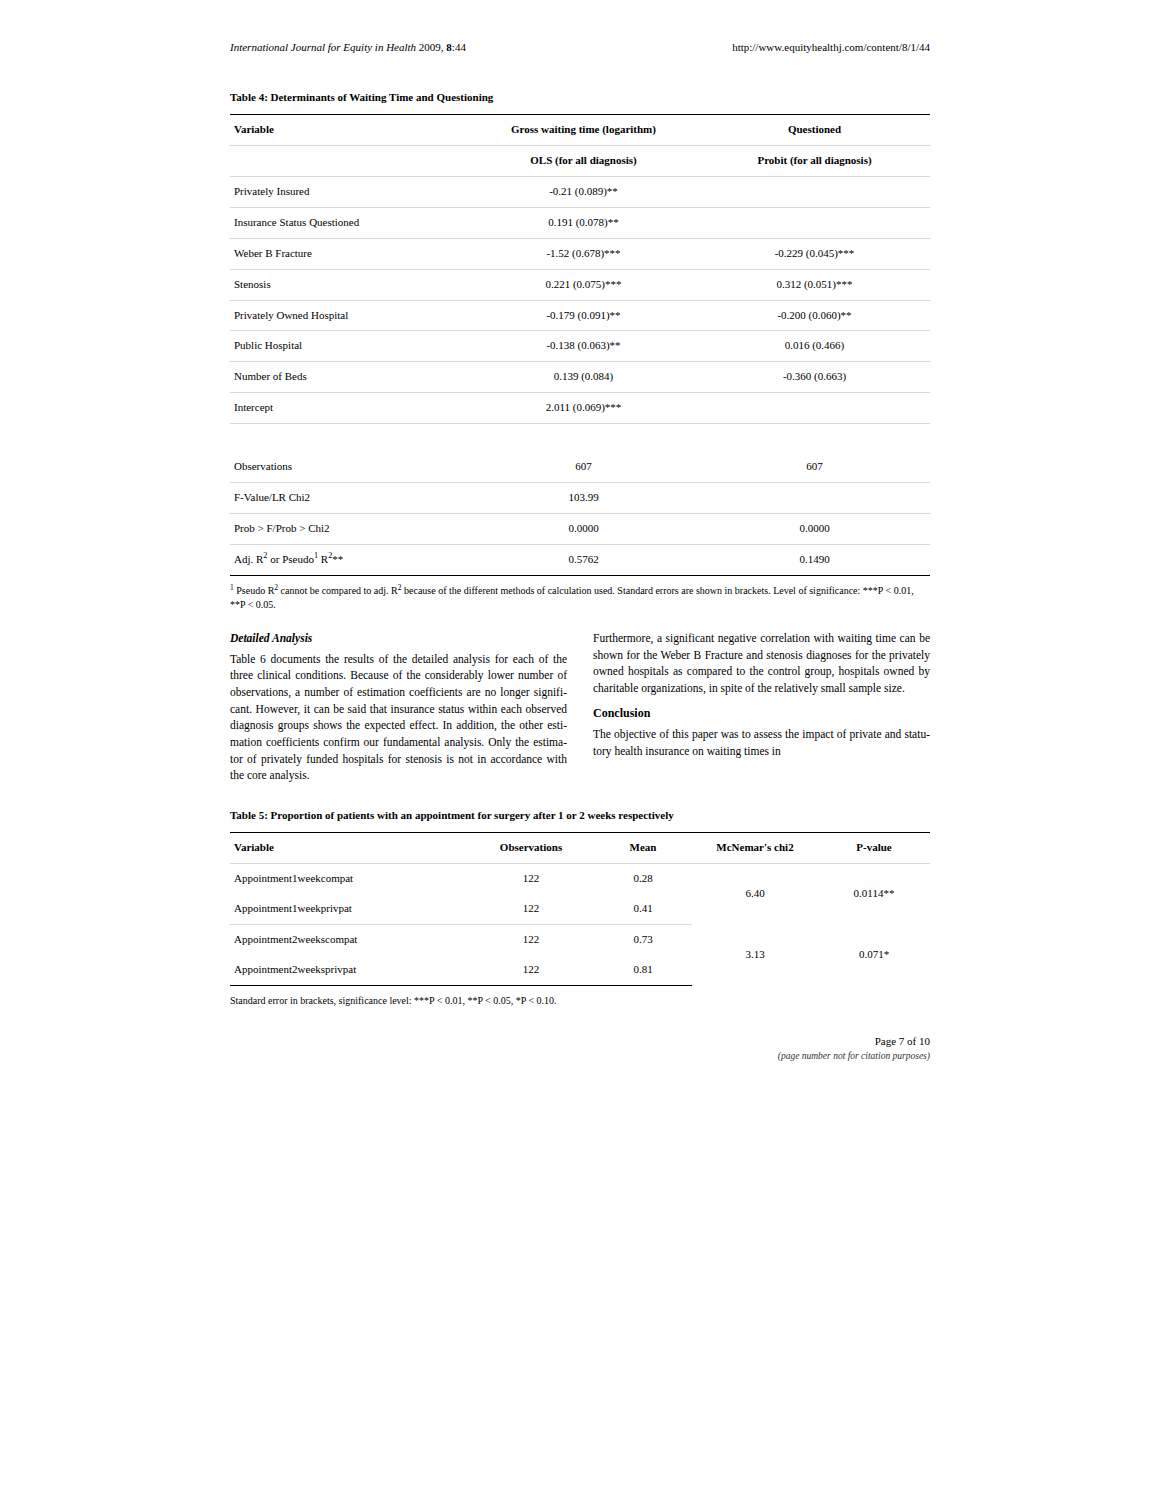International Journal for Equity in Health 2009, 8:44
http://www.equityhealthj.com/content/8/1/44
Table 4: Determinants of Waiting Time and Questioning
| Variable | Gross waiting time (logarithm) | Questioned |
| --- | --- | --- |
| | OLS (for all diagnosis) | Probit (for all diagnosis) |
| Privately Insured | -0.21 (0.089)** | |
| Insurance Status Questioned | 0.191 (0.078)** | |
| Weber B Fracture | -1.52 (0.678)*** | -0.229 (0.045)*** |
| Stenosis | 0.221 (0.075)*** | 0.312 (0.051)*** |
| Privately Owned Hospital | -0.179 (0.091)** | -0.200 (0.060)** |
| Public Hospital | -0.138 (0.063)** | 0.016 (0.466) |
| Number of Beds | 0.139 (0.084) | -0.360 (0.663) |
| Intercept | 2.011 (0.069)*** | |
| Observations | 607 | 607 |
| F-Value/LR Chi2 | 103.99 | |
| Prob > F/Prob > Chi2 | 0.0000 | 0.0000 |
| Adj. R 2 or Pseudo 1 R 2 ** | 0.5762 | 0.1490 |
1 Pseudo R2 cannot be compared to adj. R2 because of the different methods of calculation used. Standard errors are shown in brackets. Level of significance: ***P < 0.01, **P < 0.05.
Detailed Analysis
Table 6 documents the results of the detailed analysis for each of the three clinical conditions. Because of the considerably lower number of observations, a number of estimation coefficients are no longer significant. However, it can be said that insurance status within each observed diagnosis groups shows the expected effect. In addition, the other estimation coefficients confirm our fundamental analysis. Only the estimator of privately funded hospitals for stenosis is not in accordance with the core analysis.
Furthermore, a significant negative correlation with waiting time can be shown for the Weber B Fracture and stenosis diagnoses for the privately owned hospitals as compared to the control group, hospitals owned by charitable organizations, in spite of the relatively small sample size.
Conclusion
The objective of this paper was to assess the impact of private and statutory health insurance on waiting times in
Table 5: Proportion of patients with an appointment for surgery after 1 or 2 weeks respectively
| Variable | Observations | Mean | McNemar's chi2 | P-value |
| --- | --- | --- | --- | --- |
| Appointment1weekcompat | 122 | 0.28 | 6.40 | 0.0114** |
| Appointment1weekprivpat | 122 | 0.41 |
| Appointment2weekscompat | 122 | 0.73 | 3.13 | 0.071* |
| Appointment2weeksprivpat | 122 | 0.81 |
Standard error in brackets, significance level: ***P < 0.01, **P < 0.05, *P < 0.10.
Page 7 of 10
(page number not for citation purposes)